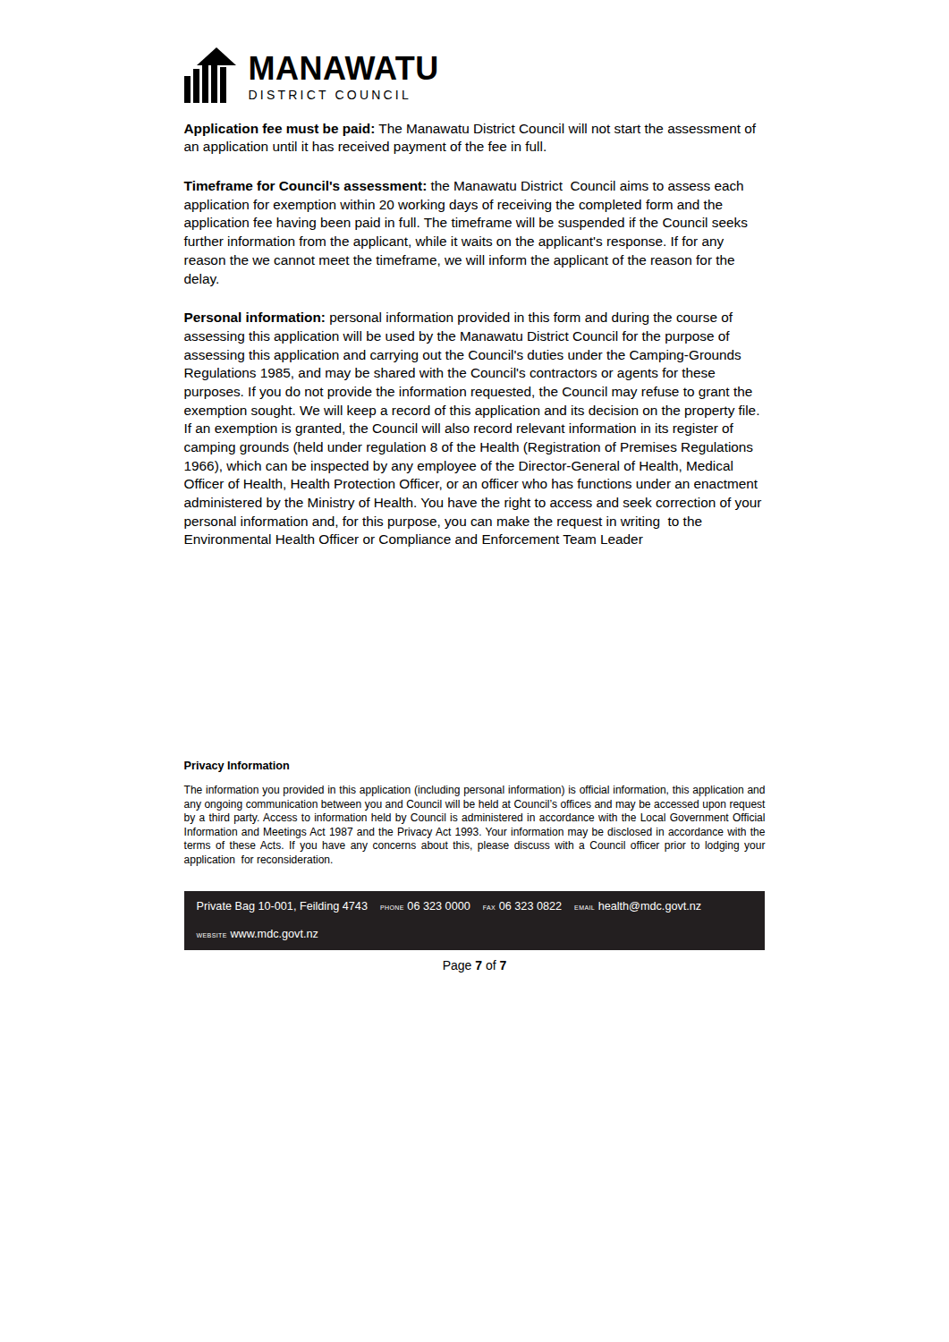MANAWATU
DISTRICT COUNCIL
Application fee must be paid: The Manawatu District Council will not start the assessment of an application until it has received payment of the fee in full.
Timeframe for Council's assessment: the Manawatu District Council aims to assess each application for exemption within 20 working days of receiving the completed form and the application fee having been paid in full. The timeframe will be suspended if the Council seeks further information from the applicant, while it waits on the applicant's response. If for any reason the we cannot meet the timeframe, we will inform the applicant of the reason for the delay.
Personal information: personal information provided in this form and during the course of assessing this application will be used by the Manawatu District Council for the purpose of assessing this application and carrying out the Council's duties under the Camping-Grounds Regulations 1985, and may be shared with the Council's contractors or agents for these purposes. If you do not provide the information requested, the Council may refuse to grant the exemption sought. We will keep a record of this application and its decision on the property file. If an exemption is granted, the Council will also record relevant information in its register of camping grounds (held under regulation 8 of the Health (Registration of Premises Regulations 1966), which can be inspected by any employee of the Director-General of Health, Medical Officer of Health, Health Protection Officer, or an officer who has functions under an enactment administered by the Ministry of Health. You have the right to access and seek correction of your personal information and, for this purpose, you can make the request in writing to the Environmental Health Officer or Compliance and Enforcement Team Leader
Privacy Information
The information you provided in this application (including personal information) is official information, this application and any ongoing communication between you and Council will be held at Council’s offices and may be accessed upon request by a third party. Access to information held by Council is administered in accordance with the Local Government Official Information and Meetings Act 1987 and the Privacy Act 1993. Your information may be disclosed in accordance with the terms of these Acts. If you have any concerns about this, please discuss with a Council officer prior to lodging your application for reconsideration.
Private Bag 10-001, Feilding 4743 phone 06 323 0000 fax 06 323 0822 email health@mdc.govt.nz website www.mdc.govt.nz
Page 7 of 7